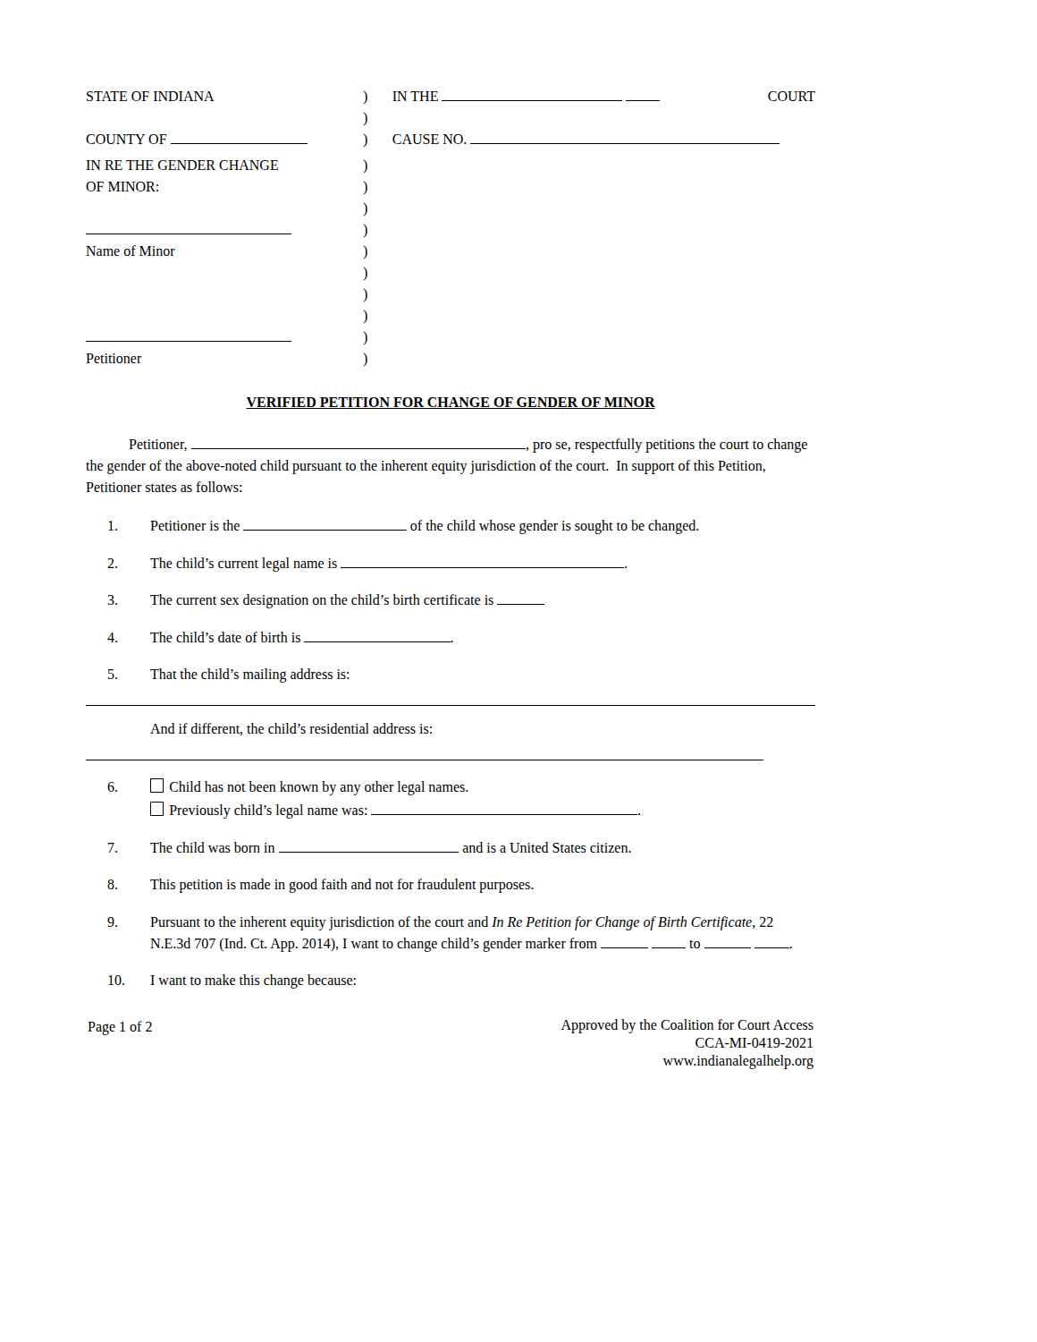| STATE OF INDIANA | ) | COURT IN THE |
| | ) | |
| COUNTY OF | ) | CAUSE NO. |
| IN RE THE GENDER CHANGE | ) | |
| OF MINOR: | ) | |
| | ) | |
| | ) | |
| Name of Minor | ) | |
| | ) | |
| | ) | |
| | ) | |
| | ) | |
| Petitioner | ) | |
VERIFIED PETITION FOR CHANGE OF GENDER OF MINOR
Petitioner, , pro se, respectfully petitions the court to change the gender of the above-noted child pursuant to the inherent equity jurisdiction of the court. In support of this Petition, Petitioner states as follows:
1. Petitioner is the of the child whose gender is sought to be changed.
2. The child’s current legal name is .
3. The current sex designation on the child’s birth certificate is
4. The child’s date of birth is .
5. That the child’s mailing address is: And if different, the child’s residential address is:
6. Child has not been known by any other legal names. Previously child’s legal name was: .
7. The child was born in and is a United States citizen.
8. This petition is made in good faith and not for fraudulent purposes.
9. Pursuant to the inherent equity jurisdiction of the court and In Re Petition for Change of Birth Certificate, 22 N.E.3d 707 (Ind. Ct. App. 2014), I want to change child’s gender marker from to .
10. I want to make this change because:
| Page 1 of 2 | Approved by the Coalition for Court Access CCA-MI-0419-2021 www.indianalegalhelp.org |